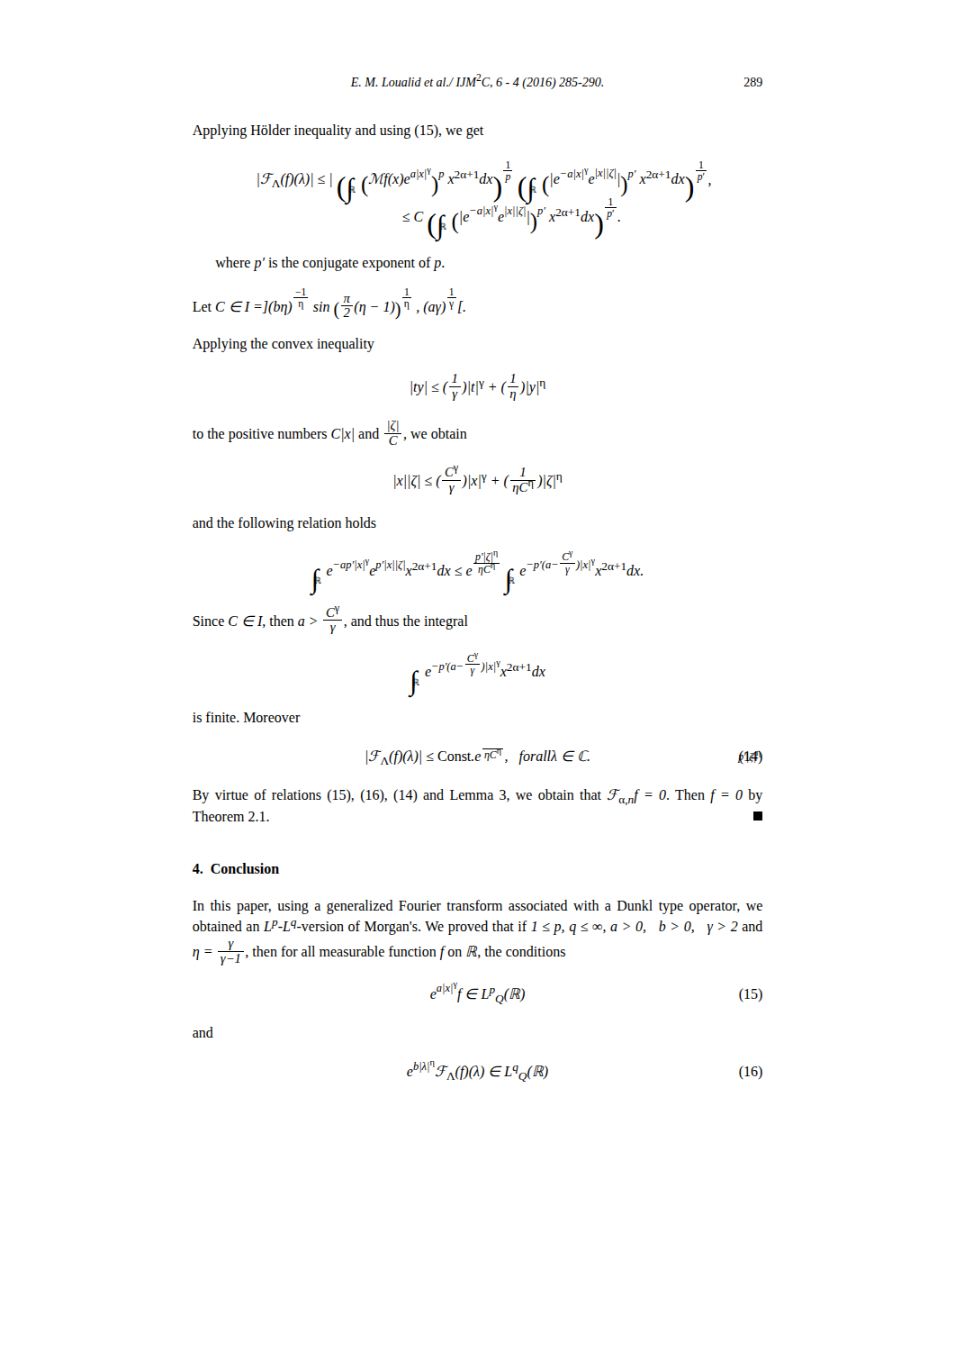E. M. Loualid et al./ IJM2C, 6 - 4 (2016) 285-290.
289
Applying Hölder inequality and using (15), we get
|ℱΛ(f)(λ)| ≤ |
(∫ℝ (ℳf(x)ea|x|γ)p x2α+1dx)1 p (∫ℝ (|e−a|x|γe|x||ζ||)p′ x2α+1dx)1 p′,
≤ C
(∫ℝ (|e−a|x|γe|x||ζ||)p′ x2α+1dx)1 p′.
where p′ is the conjugate exponent of p.
Let C ∈ I =](bη)−1 η sin (π 2(η − 1))1 η , (aγ)1 γ[.
Applying the convex inequality
|ty| ≤ (1 γ)|t|γ + (1 η)|y|η
to the positive numbers C|x| and |ζ|C, we obtain
|x||ζ| ≤ (Cγ γ)|x|γ + (1 ηCη)|ζ|η
and the following relation holds
∫ℝ e−ap′|x|γep′|x||ζ|x2α+1dx ≤ ep′|ζ|η ηCη ∫ℝ e−p′(a−Cγ γ)|x|γx2α+1dx.
Since C ∈ I, then a > Cγ γ, and thus the integral
∫ℝ e−p′(a−Cγ γ)|x|γx2α+1dx
is finite. Moreover
|ℱΛ(f)(λ)| ≤ Const.ep′|ζ|η ηCη, forallλ ∈ ℂ. (14)
By virtue of relations (15), (16), (14) and Lemma 3, we obtain that ℱα,nf = 0. Then f = 0 by Theorem 2.1.
4. Conclusion
In this paper, using a generalized Fourier transform associated with a Dunkl type operator, we obtained an Lp-Lq-version of Morgan's. We proved that if 1 ≤ p, q ≤ ∞, a > 0, b > 0, γ > 2 and η = γγ−1, then for all measurable function f on ℝ, the conditions
ea|x|γf ∈ LpQ(ℝ) (15)
and
eb|λ|ηℱΛ(f)(λ) ∈ LqQ(ℝ) (16)